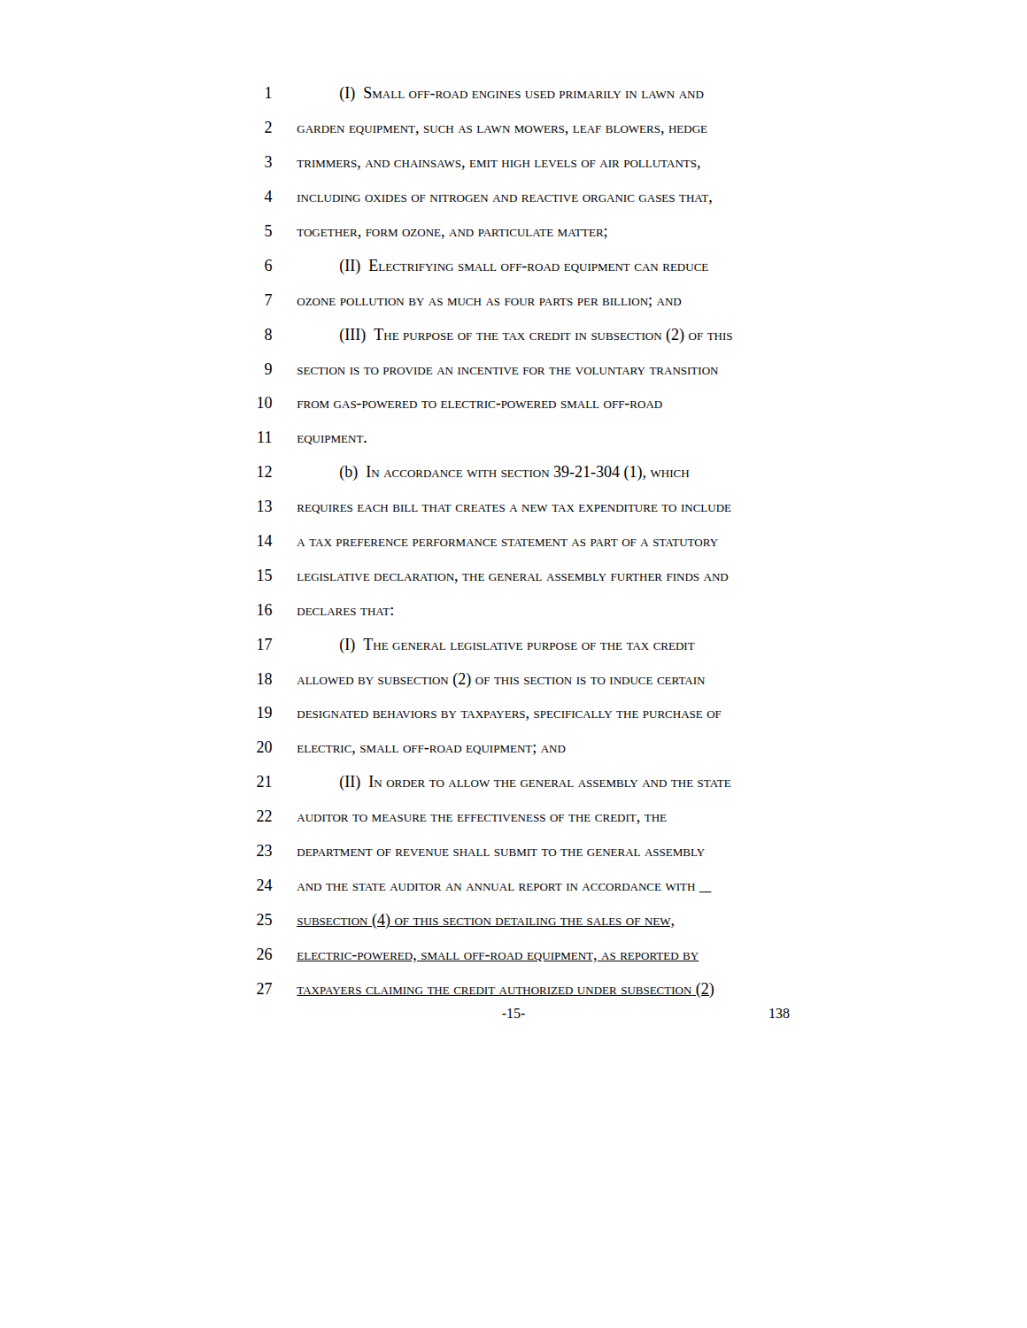| 1 | (I) Small off-road engines used primarily in lawn and |
| 2 | garden equipment, such as lawn mowers, leaf blowers, hedge |
| 3 | trimmers, and chainsaws, emit high levels of air pollutants, |
| 4 | including oxides of nitrogen and reactive organic gases that, |
| 5 | together, form ozone, and particulate matter; |
| 6 | (II) Electrifying small off-road equipment can reduce |
| 7 | ozone pollution by as much as four parts per billion; and |
| 8 | (III) The purpose of the tax credit in subsection (2) of this |
| 9 | section is to provide an incentive for the voluntary transition |
| 10 | from gas-powered to electric-powered small off-road |
| 11 | equipment. |
| 12 | (b) In accordance with section 39-21-304 (1), which |
| 13 | requires each bill that creates a new tax expenditure to include |
| 14 | a tax preference performance statement as part of a statutory |
| 15 | legislative declaration, the general assembly further finds and |
| 16 | declares that: |
| 17 | (I) The general legislative purpose of the tax credit |
| 18 | allowed by subsection (2) of this section is to induce certain |
| 19 | designated behaviors by taxpayers, specifically the purchase of |
| 20 | electric, small off-road equipment; and |
| 21 | (II) In order to allow the general assembly and the state |
| 22 | auditor to measure the effectiveness of the credit, the |
| 23 | department of revenue shall submit to the general assembly |
| 24 | and the state auditor an annual report in accordance with |
| 25 | subsection (4) of this section detailing the sales of new, |
| 26 | electric-powered, small off-road equipment, as reported by |
| 27 | taxpayers claiming the credit authorized under subsection (2) |
-15-
138